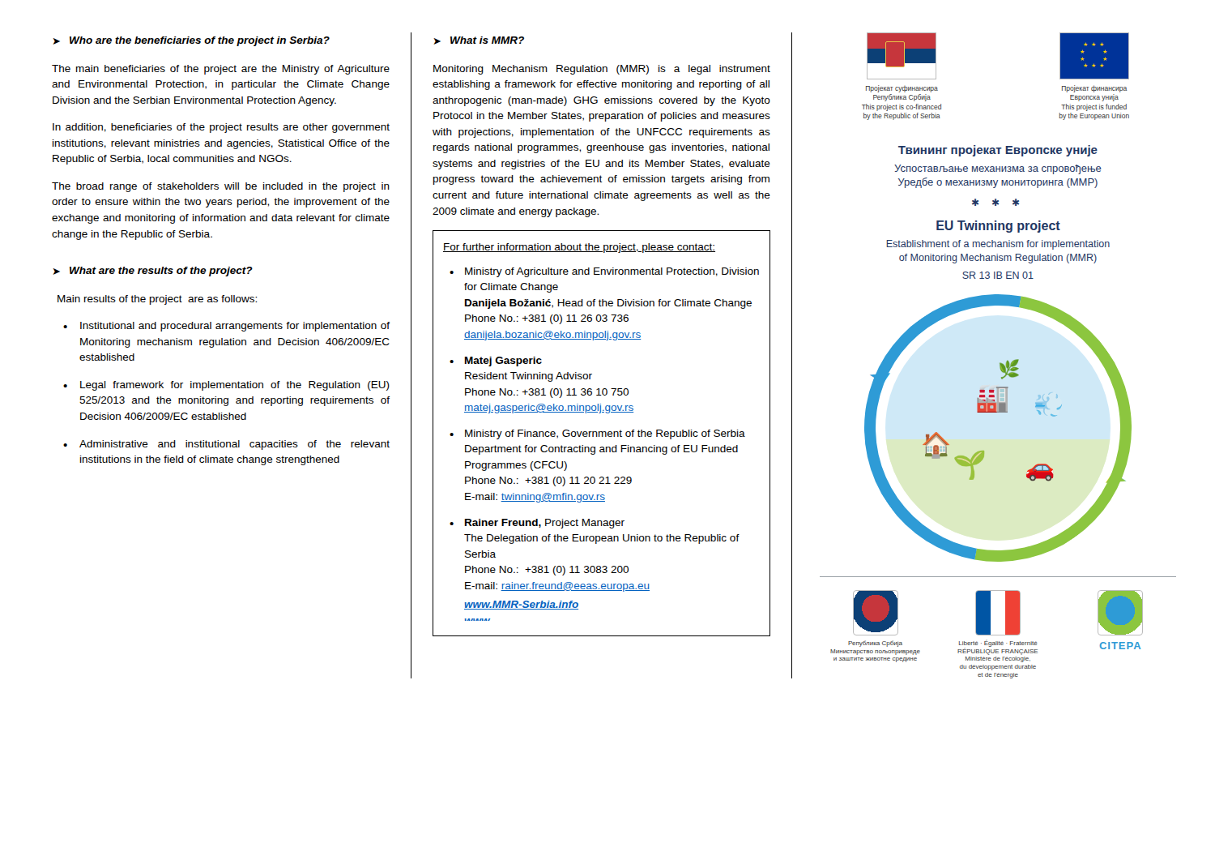➤ Who are the beneficiaries of the project in Serbia?
The main beneficiaries of the project are the Ministry of Agriculture and Environmental Protection, in particular the Climate Change Division and the Serbian Environmental Protection Agency.
In addition, beneficiaries of the project results are other government institutions, relevant ministries and agencies, Statistical Office of the Republic of Serbia, local communities and NGOs.
The broad range of stakeholders will be included in the project in order to ensure within the two years period, the improvement of the exchange and monitoring of information and data relevant for climate change in the Republic of Serbia.
➤ What are the results of the project?
Main results of the project are as follows:
Institutional and procedural arrangements for implementation of Monitoring mechanism regulation and Decision 406/2009/EC established
Legal framework for implementation of the Regulation (EU) 525/2013 and the monitoring and reporting requirements of Decision 406/2009/EC established
Administrative and institutional capacities of the relevant institutions in the field of climate change strengthened
➤ What is MMR?
Monitoring Mechanism Regulation (MMR) is a legal instrument establishing a framework for effective monitoring and reporting of all anthropogenic (man-made) GHG emissions covered by the Kyoto Protocol in the Member States, preparation of policies and measures with projections, implementation of the UNFCCC requirements as regards national programmes, greenhouse gas inventories, national systems and registries of the EU and its Member States, evaluate progress toward the achievement of emission targets arising from current and future international climate agreements as well as the 2009 climate and energy package.
For further information about the project, please contact:
Ministry of Agriculture and Environmental Protection, Division for Climate Change
Danijela Božanić, Head of the Division for Climate Change
Phone No.: +381 (0) 11 26 03 736
danijela.bozanic@eko.minpolj.gov.rs
Matej Gasperic
Resident Twinning Advisor
Phone No.: +381 (0) 11 36 10 750
matej.gasperic@eko.minpolj.gov.rs
Ministry of Finance, Government of the Republic of Serbia
Department for Contracting and Financing of EU Funded Programmes (CFCU)
Phone No.: +381 (0) 11 20 21 229
E-mail: twinning@mfin.gov.rs
Rainer Freund, Project Manager
The Delegation of the European Union to the Republic of Serbia
Phone No.: +381 (0) 11 3083 200
E-mail: rainer.freund@eeas.europa.eu www.MMR-Serbia.info www.
Пројекат суфинансира
Република Србија This project is co-financed
by the Republic of Serbia
Пројекат финансира
Европска унија This project is funded
by the European Union
Твининг пројекат Европске уније Успостављање механизма за спровођење
Уредбе о механизму мониторинга (ММР)
✱ ✱ ✱
EU Twinning project Establishment of a mechanism for implementation
of Monitoring Mechanism Regulation (MMR)
SR 13 IB EN 01
🏠 🏭 💨 🚗 🌱 🌿
➤ ➤
Република Србија
Министарство пољопривреде
и заштите животне средине
Liberté · Égalité · Fraternité
RÉPUBLIQUE FRANÇAISE
Ministère de l'écologie,
du développement durable
et de l'énergie
CITEPA